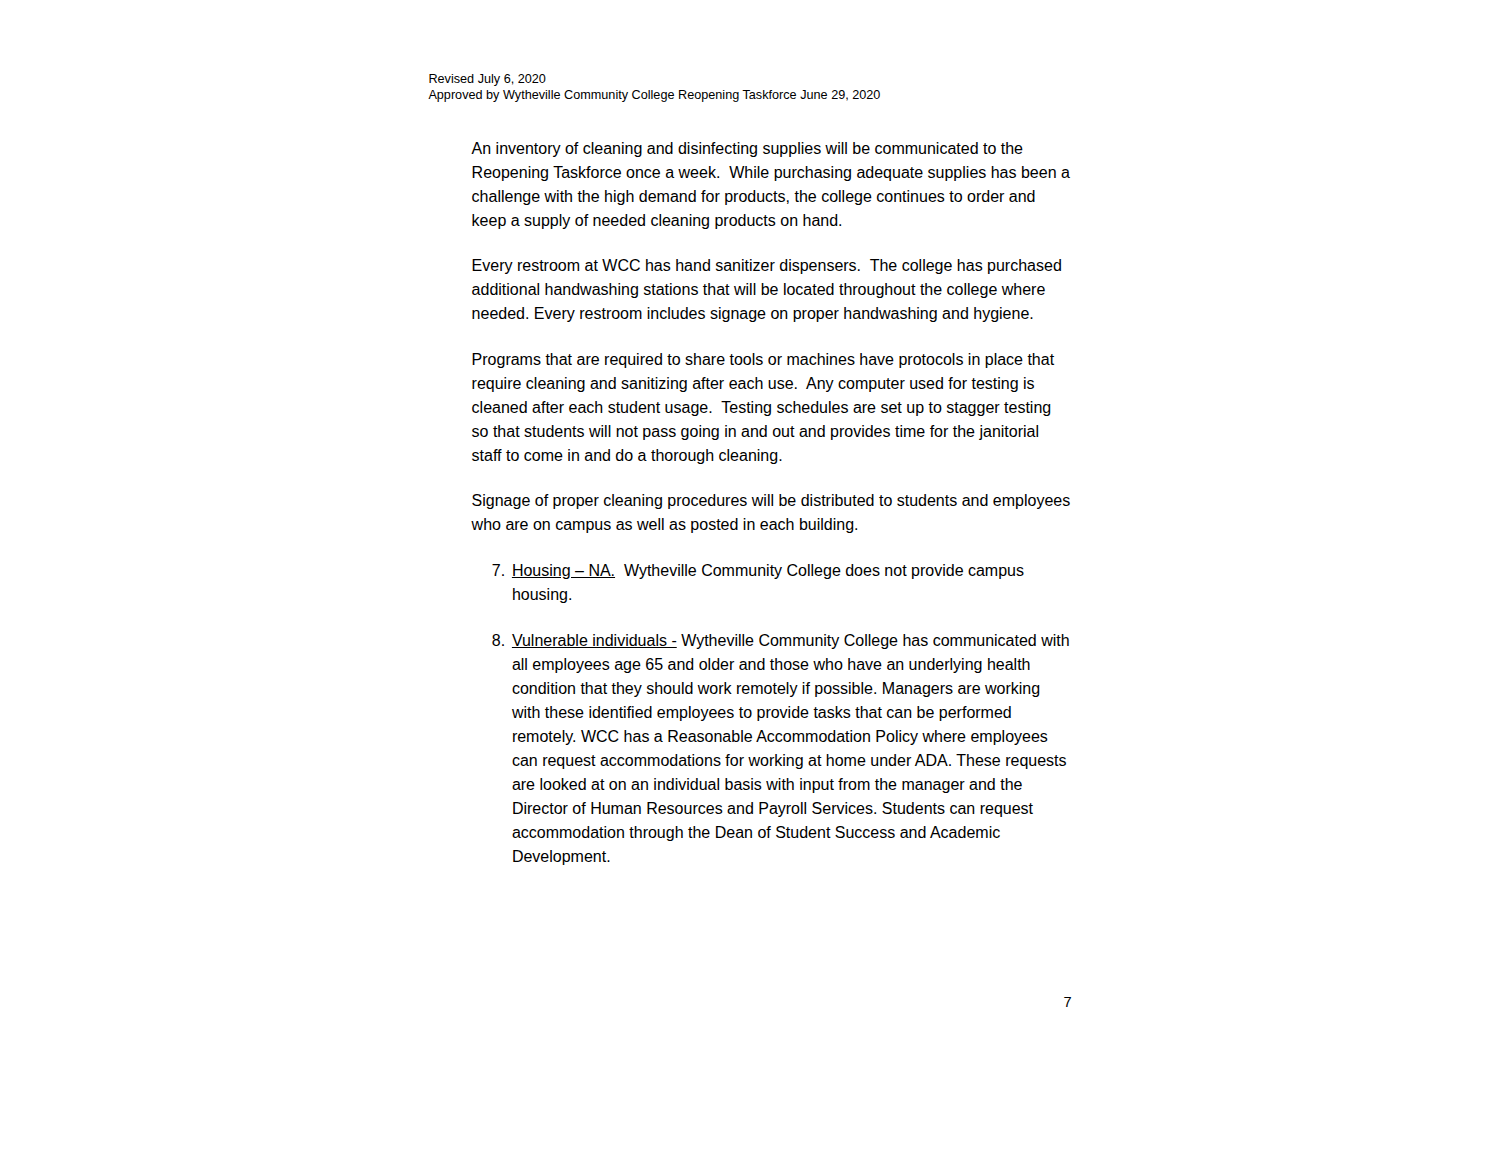Revised July 6, 2020
Approved by Wytheville Community College Reopening Taskforce June 29, 2020
An inventory of cleaning and disinfecting supplies will be communicated to the Reopening Taskforce once a week. While purchasing adequate supplies has been a challenge with the high demand for products, the college continues to order and keep a supply of needed cleaning products on hand.
Every restroom at WCC has hand sanitizer dispensers. The college has purchased additional handwashing stations that will be located throughout the college where needed. Every restroom includes signage on proper handwashing and hygiene.
Programs that are required to share tools or machines have protocols in place that require cleaning and sanitizing after each use. Any computer used for testing is cleaned after each student usage. Testing schedules are set up to stagger testing so that students will not pass going in and out and provides time for the janitorial staff to come in and do a thorough cleaning.
Signage of proper cleaning procedures will be distributed to students and employees who are on campus as well as posted in each building.
7. Housing – NA. Wytheville Community College does not provide campus housing.
8. Vulnerable individuals - Wytheville Community College has communicated with all employees age 65 and older and those who have an underlying health condition that they should work remotely if possible. Managers are working with these identified employees to provide tasks that can be performed remotely. WCC has a Reasonable Accommodation Policy where employees can request accommodations for working at home under ADA. These requests are looked at on an individual basis with input from the manager and the Director of Human Resources and Payroll Services. Students can request accommodation through the Dean of Student Success and Academic Development.
7